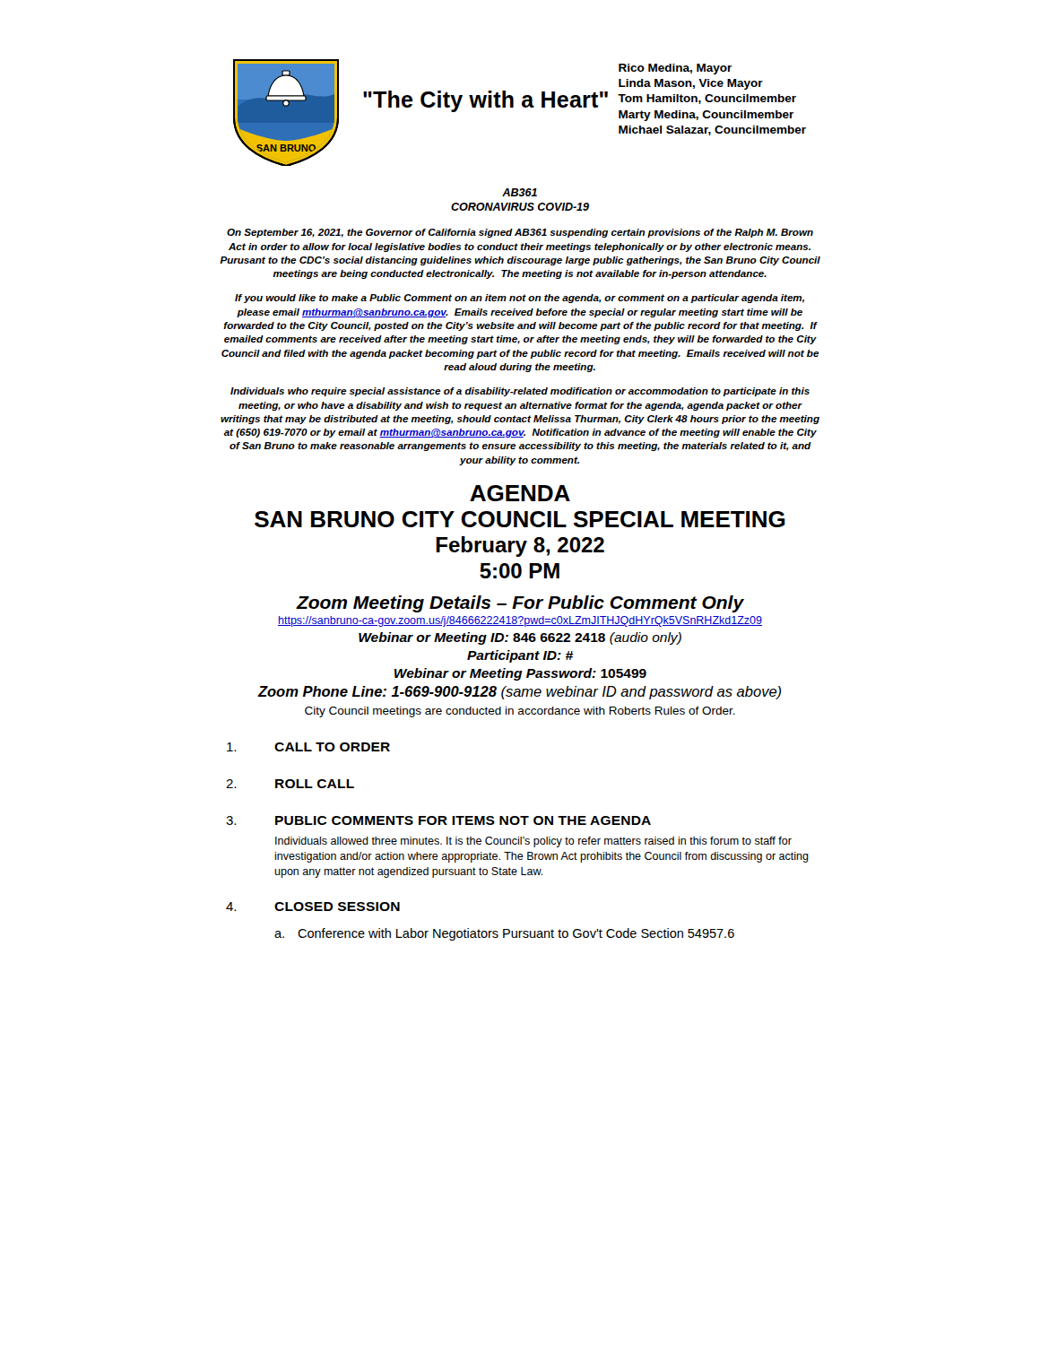SAN BRUNO
"The City with a Heart"
Rico Medina, Mayor
Linda Mason, Vice Mayor
Tom Hamilton, Councilmember
Marty Medina, Councilmember
Michael Salazar, Councilmember
AB361
CORONAVIRUS COVID-19
On September 16, 2021, the Governor of California signed AB361 suspending certain provisions of the Ralph M. Brown Act in order to allow for local legislative bodies to conduct their meetings telephonically or by other electronic means. Purusant to the CDC’s social distancing guidelines which discourage large public gatherings, the San Bruno City Council meetings are being conducted electronically. The meeting is not available for in-person attendance.
If you would like to make a Public Comment on an item not on the agenda, or comment on a particular agenda item, please email mthurman@sanbruno.ca.gov. Emails received before the special or regular meeting start time will be forwarded to the City Council, posted on the City’s website and will become part of the public record for that meeting. If emailed comments are received after the meeting start time, or after the meeting ends, they will be forwarded to the City Council and filed with the agenda packet becoming part of the public record for that meeting. Emails received will not be read aloud during the meeting.
Individuals who require special assistance of a disability-related modification or accommodation to participate in this meeting, or who have a disability and wish to request an alternative format for the agenda, agenda packet or other writings that may be distributed at the meeting, should contact Melissa Thurman, City Clerk 48 hours prior to the meeting at (650) 619-7070 or by email at mthurman@sanbruno.ca.gov. Notification in advance of the meeting will enable the City of San Bruno to make reasonable arrangements to ensure accessibility to this meeting, the materials related to it, and your ability to comment.
AGENDA
SAN BRUNO CITY COUNCIL SPECIAL MEETING
February 8, 2022
5:00 PM
Zoom Meeting Details – For Public Comment Only
https://sanbruno-ca-gov.zoom.us/j/84666222418?pwd=c0xLZmJITHJQdHYrQk5VSnRHZkd1Zz09
Webinar or Meeting ID: 846 6622 2418 (audio only)
Participant ID: #
Webinar or Meeting Password: 105499
Zoom Phone Line: 1-669-900-9128 (same webinar ID and password as above)
City Council meetings are conducted in accordance with Roberts Rules of Order.
1.
CALL TO ORDER
2.
ROLL CALL
3.
PUBLIC COMMENTS FOR ITEMS NOT ON THE AGENDA
Individuals allowed three minutes. It is the Council’s policy to refer matters raised in this forum to staff for investigation and/or action where appropriate. The Brown Act prohibits the Council from discussing or acting upon any matter not agendized pursuant to State Law.
4.
CLOSED SESSION
a. Conference with Labor Negotiators Pursuant to Gov't Code Section 54957.6